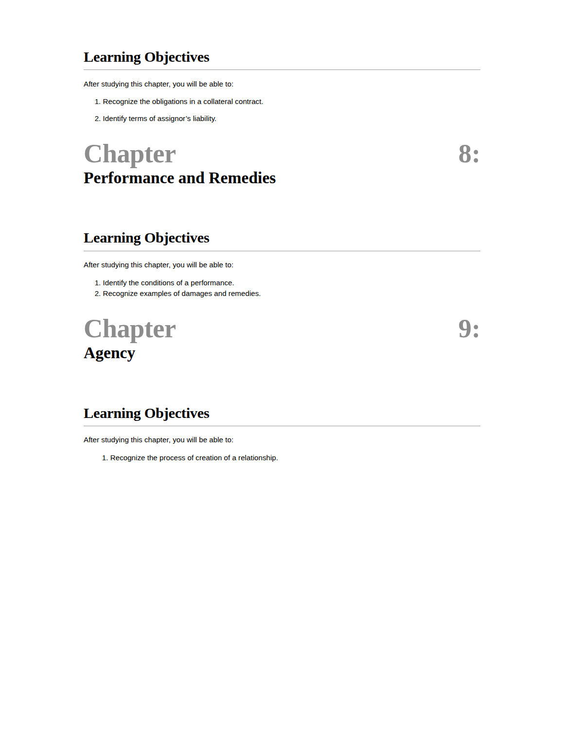Learning Objectives
After studying this chapter, you will be able to:
Recognize the obligations in a collateral contract.
Identify terms of assignor’s liability.
Chapter 8:
Performance and Remedies
Learning Objectives
After studying this chapter, you will be able to:
Identify the conditions of a performance.
Recognize examples of damages and remedies.
Chapter 9:
Agency
Learning Objectives
After studying this chapter, you will be able to:
Recognize the process of creation of a relationship.